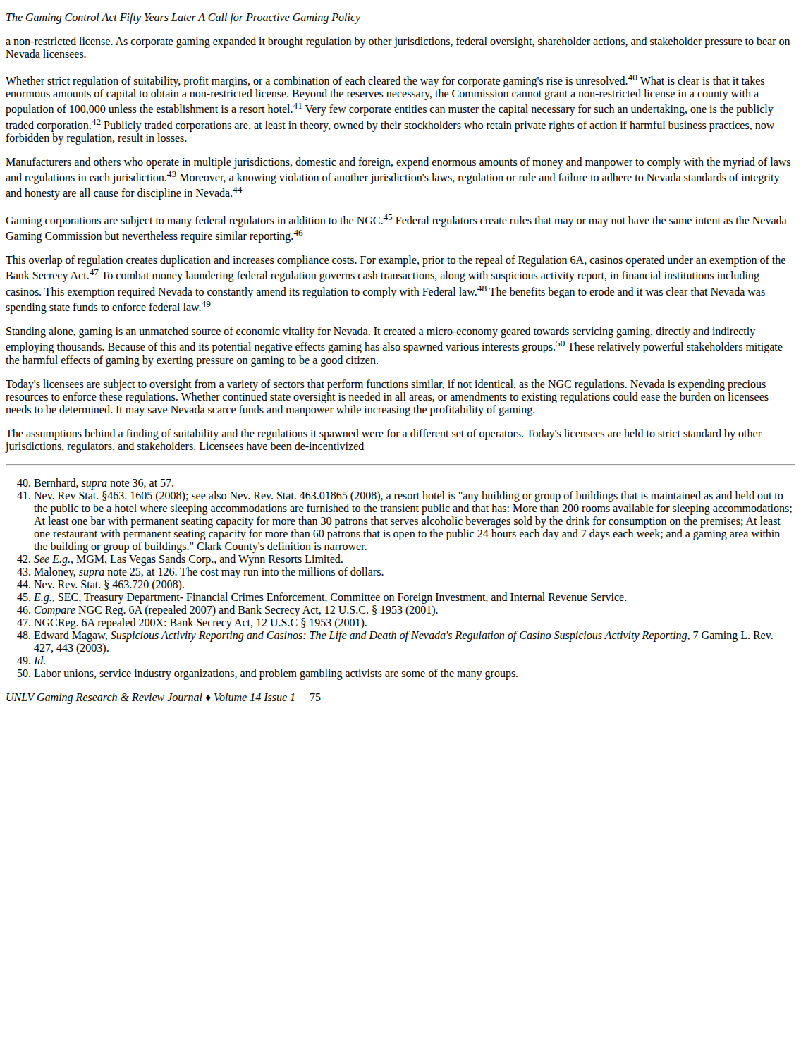The Gaming Control Act Fifty Years Later A Call for Proactive Gaming Policy
a non-restricted license. As corporate gaming expanded it brought regulation by other jurisdictions, federal oversight, shareholder actions, and stakeholder pressure to bear on Nevada licensees.
Whether strict regulation of suitability, profit margins, or a combination of each cleared the way for corporate gaming's rise is unresolved.40 What is clear is that it takes enormous amounts of capital to obtain a non-restricted license. Beyond the reserves necessary, the Commission cannot grant a non-restricted license in a county with a population of 100,000 unless the establishment is a resort hotel.41 Very few corporate entities can muster the capital necessary for such an undertaking, one is the publicly traded corporation.42 Publicly traded corporations are, at least in theory, owned by their stockholders who retain private rights of action if harmful business practices, now forbidden by regulation, result in losses.
Manufacturers and others who operate in multiple jurisdictions, domestic and foreign, expend enormous amounts of money and manpower to comply with the myriad of laws and regulations in each jurisdiction.43 Moreover, a knowing violation of another jurisdiction's laws, regulation or rule and failure to adhere to Nevada standards of integrity and honesty are all cause for discipline in Nevada.44
Gaming corporations are subject to many federal regulators in addition to the NGC.45 Federal regulators create rules that may or may not have the same intent as the Nevada Gaming Commission but nevertheless require similar reporting.46
This overlap of regulation creates duplication and increases compliance costs. For example, prior to the repeal of Regulation 6A, casinos operated under an exemption of the Bank Secrecy Act.47 To combat money laundering federal regulation governs cash transactions, along with suspicious activity report, in financial institutions including casinos. This exemption required Nevada to constantly amend its regulation to comply with Federal law.48 The benefits began to erode and it was clear that Nevada was spending state funds to enforce federal law.49
Standing alone, gaming is an unmatched source of economic vitality for Nevada. It created a micro-economy geared towards servicing gaming, directly and indirectly employing thousands. Because of this and its potential negative effects gaming has also spawned various interests groups.50 These relatively powerful stakeholders mitigate the harmful effects of gaming by exerting pressure on gaming to be a good citizen.
Today's licensees are subject to oversight from a variety of sectors that perform functions similar, if not identical, as the NGC regulations. Nevada is expending precious resources to enforce these regulations. Whether continued state oversight is needed in all areas, or amendments to existing regulations could ease the burden on licensees needs to be determined. It may save Nevada scarce funds and manpower while increasing the profitability of gaming.
The assumptions behind a finding of suitability and the regulations it spawned were for a different set of operators. Today's licensees are held to strict standard by other jurisdictions, regulators, and stakeholders. Licensees have been de-incentivized
Bernhard, supra note 36, at 57.
Nev. Rev Stat. §463. 1605 (2008); see also Nev. Rev. Stat. 463.01865 (2008), a resort hotel is "any building or group of buildings that is maintained as and held out to the public to be a hotel where sleeping accommodations are furnished to the transient public and that has: More than 200 rooms available for sleeping accommodations; At least one bar with permanent seating capacity for more than 30 patrons that serves alcoholic beverages sold by the drink for consumption on the premises; At least one restaurant with permanent seating capacity for more than 60 patrons that is open to the public 24 hours each day and 7 days each week; and a gaming area within the building or group of buildings." Clark County's definition is narrower.
See E.g., MGM, Las Vegas Sands Corp., and Wynn Resorts Limited.
Maloney, supra note 25, at 126. The cost may run into the millions of dollars.
Nev. Rev. Stat. § 463.720 (2008).
E.g., SEC, Treasury Department- Financial Crimes Enforcement, Committee on Foreign Investment, and Internal Revenue Service.
Compare NGC Reg. 6A (repealed 2007) and Bank Secrecy Act, 12 U.S.C. § 1953 (2001).
NGCReg. 6A repealed 200X: Bank Secrecy Act, 12 U.S.C § 1953 (2001).
Edward Magaw, Suspicious Activity Reporting and Casinos: The Life and Death of Nevada's Regulation of Casino Suspicious Activity Reporting, 7 Gaming L. Rev. 427, 443 (2003).
Id.
Labor unions, service industry organizations, and problem gambling activists are some of the many groups.
UNLV Gaming Research & Review Journal ♦ Volume 14 Issue 1 75